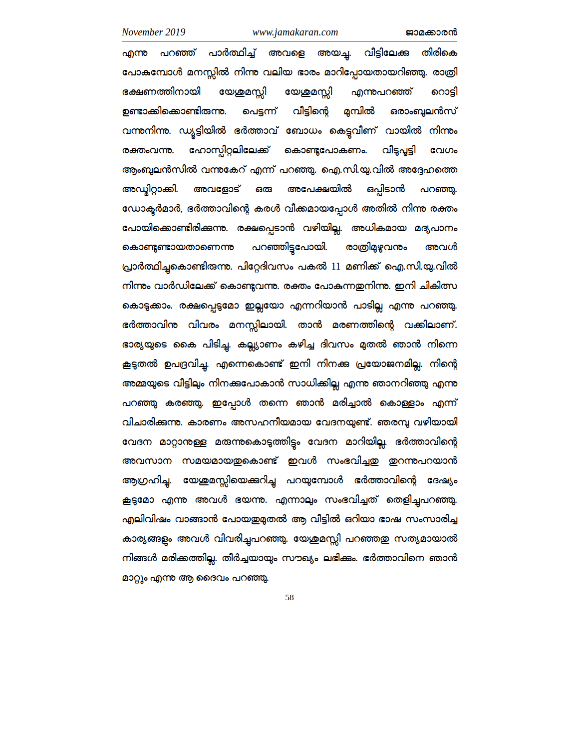November 2019 www.jamakaran.com ജാമക്കാരൻ
എന്നു പറഞ്ഞ് പാർത്ഥിച്ച് അവളെ അയച്ചു. വീട്ടിലേക്കു തിരികെ പോകുമ്പോൾ മനസ്സിൽ നിന്നു വലിയ ഭാരം മാറിപ്പോയതായറിഞ്ഞു. രാത്രി ഭക്ഷണത്തിനായി യേശുമസ്സി യേശുമസ്സി എന്നുപറഞ്ഞ് റൊട്ടി ഉണ്ടാക്കിക്കൊണ്ടിരുന്നു. പെട്ടന്ന് വീട്ടിന്റെ മുമ്പിൽ ഒരാംബുലൻസ് വന്നുനിന്നു. ഡ്യൂട്ടിയിൽ ഭർത്താവ് ബോധം കെട്ടുവീണ് വായിൽ നിന്നും രക്തംവന്നു. ഹോസ്പിറ്റലിലേക്ക് കൊണ്ടുപോകണം. വീടുപൂട്ടി വേഗം ആംബുലൻസിൽ വന്നുകേറ് എന്ന് പറഞ്ഞു. ഐ.സി.യു.വിൽ അദ്ദേഹത്തെ അഡ്മിറ്റാക്കി. അവളോട് ഒരു അപേക്ഷയിൽ ഒപ്പിടാൻ പറഞ്ഞു. ഡോക്ടർമാർ, ഭർത്താവിന്റെ കരൾ വീക്കമായപ്പോൾ അതിൽ നിന്നു രക്തം പോയിക്കൊണ്ടിരിക്കുന്നു. രക്ഷപ്പെടാൻ വഴിയില്ല. അധികമായ മദ്യപാനം കൊണ്ടുണ്ടായതാണെന്നു പറഞ്ഞിട്ടുപോയി. രാത്രിമുഴുവനും അവൾ പ്രാർത്ഥിച്ചുകൊണ്ടിരുന്നു. പിറ്റേദിവസം പകൽ 11 മണിക്ക് ഐ.സി.യു.വിൽ നിന്നും വാർഡിലേക്ക് കൊണ്ടുവന്നു. രക്തം പോകുന്നതുനിന്നു. ഇനി ചികിത്സ കൊടുക്കാം. രക്ഷപ്പെടുമോ ഇല്ലയോ എന്നറിയാൻ പാടില്ല എന്നു പറഞ്ഞു. ഭർത്താവിനു വിവരം മനസ്സിലായി. താൻ മരണത്തിന്റെ വക്കിലാണ്. ഭാര്യയുടെ കൈ പിടിച്ചു. കല്ല്യാണം കഴിച്ച ദിവസം മുതൽ ഞാൻ നിന്നെ കൂടുതൽ ഉപദ്രവിച്ചു. എന്നെകൊണ്ട് ഇനി നിനക്കു പ്രയോജനമില്ല. നിന്റെ അമ്മയുടെ വീട്ടിലും നിനക്കുപോകാൻ സാധിക്കില്ല എന്നു ഞാനറിഞ്ഞു എന്നു പറഞ്ഞു കരഞ്ഞു. ഇപ്പോൾ തന്നെ ഞാൻ മരിച്ചാൽ കൊള്ളാം എന്ന് വിചാരിക്കുന്നു. കാരണം അസഹനീയമായ വേദനയുണ്ട്. ഞരമ്പു വഴിയായി വേദന മാറ്റാനുള്ള മരുന്നുകൊടുത്തിട്ടും വേദന മാറിയില്ല. ഭർത്താവിന്റെ അവസാന സമയമായതുകൊണ്ട് ഇവൾ സംഭവിച്ചതു തുറന്നുപറയാൻ ആഗ്രഹിച്ചു. യേശുമസ്സിയെക്കുറിച്ചു പറയുമ്പോൾ ഭർത്താവിന്റെ ദേഷ്യം കൂടുമോ എന്നു അവൾ ഭയന്നു. എന്നാലും സംഭവിച്ചത് തെളിച്ചുപറഞ്ഞു. എലിവിഷം വാങ്ങാൻ പോയതുമുതൽ ആ വീട്ടിൽ ഒറിയാ ഭാഷ സംസാരിച്ച കാര്യങ്ങളും അവൾ വിവരിച്ചുപറഞ്ഞു. യേശുമസ്സി പറഞ്ഞതു സത്യമായാൽ നിങ്ങൾ മരിക്കത്തില്ല. തീർച്ചയായും സൗഖ്യം ലഭിക്കും. ഭർത്താവിനെ ഞാൻ മാറ്റും എന്നു ആ ദൈവം പറഞ്ഞു.
58